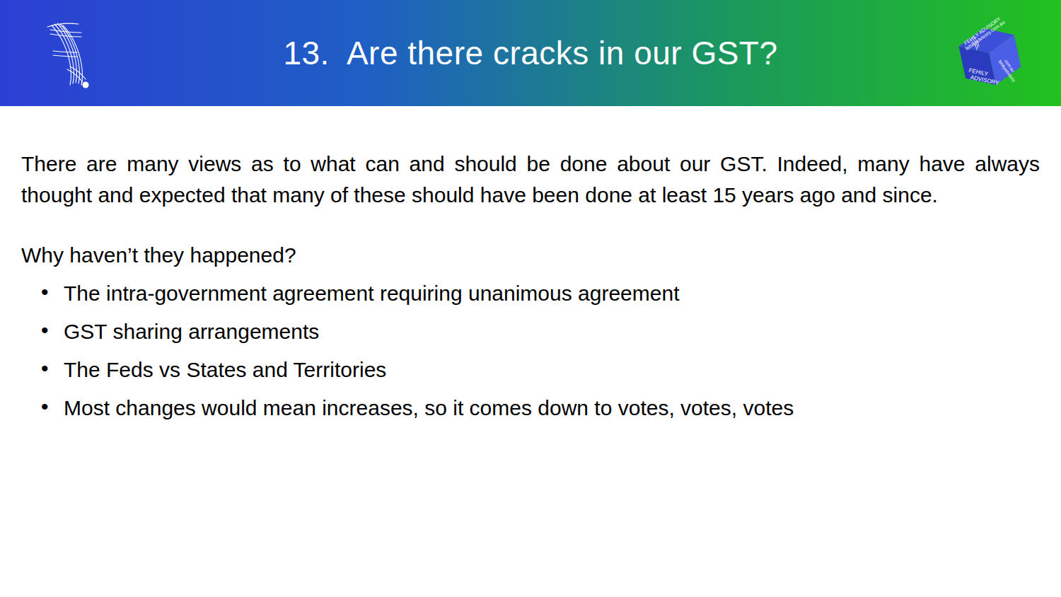FEHILY ADVISORY fehilyadvisory.com.au FEHILY ADVISORY fehilyadvisory .com.au
13. Are there cracks in our GST?
There are many views as to what can and should be done about our GST. Indeed, many have always thought and expected that many of these should have been done at least 15 years ago and since.
Why haven’t they happened?
The intra-government agreement requiring unanimous agreement
GST sharing arrangements
The Feds vs States and Territories
Most changes would mean increases, so it comes down to votes, votes, votes